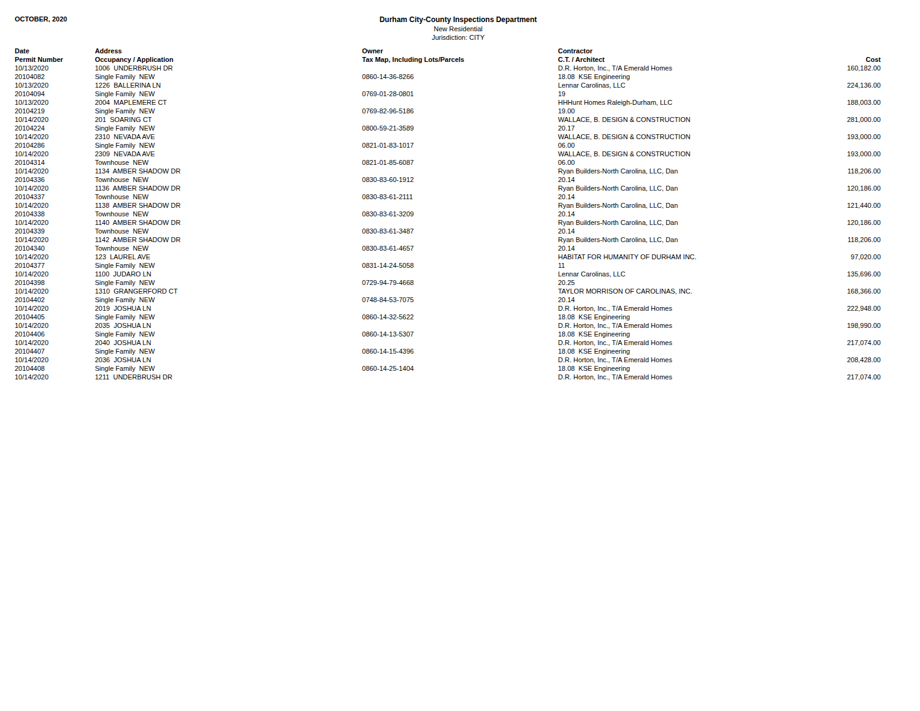| OCTOBER, 2020 | Durham City-County Inspections Department New Residential Jurisdiction: CITY | |
| Date | Address | Owner | Contractor | |
| --- | --- | --- | --- | --- |
| Permit Number | Occupancy / Application | Tax Map, Including Lots/Parcels | C.T. / Architect | Cost |
| 10/13/2020 | 1006 UNDERBRUSH DR | | D.R. Horton, Inc., T/A Emerald Homes | 160,182.00 |
| 20104082 | Single Family NEW | 0860-14-36-8266 | 18.08 KSE Engineering | |
| 10/13/2020 | 1226 BALLERINA LN | | Lennar Carolinas, LLC | 224,136.00 |
| 20104094 | Single Family NEW | 0769-01-28-0801 | 19 | |
| 10/13/2020 | 2004 MAPLEMERE CT | | HHHunt Homes Raleigh-Durham, LLC | 188,003.00 |
| 20104219 | Single Family NEW | 0769-82-96-5186 | 19.00 | |
| 10/14/2020 | 201 SOARING CT | | WALLACE, B. DESIGN & CONSTRUCTION | 281,000.00 |
| 20104224 | Single Family NEW | 0800-59-21-3589 | 20.17 | |
| 10/14/2020 | 2310 NEVADA AVE | | WALLACE, B. DESIGN & CONSTRUCTION | 193,000.00 |
| 20104286 | Single Family NEW | 0821-01-83-1017 | 06.00 | |
| 10/14/2020 | 2309 NEVADA AVE | | WALLACE, B. DESIGN & CONSTRUCTION | 193,000.00 |
| 20104314 | Townhouse NEW | 0821-01-85-6087 | 06.00 | |
| 10/14/2020 | 1134 AMBER SHADOW DR | | Ryan Builders-North Carolina, LLC, Dan | 118,206.00 |
| 20104336 | Townhouse NEW | 0830-83-60-1912 | 20.14 | |
| 10/14/2020 | 1136 AMBER SHADOW DR | | Ryan Builders-North Carolina, LLC, Dan | 120,186.00 |
| 20104337 | Townhouse NEW | 0830-83-61-2111 | 20.14 | |
| 10/14/2020 | 1138 AMBER SHADOW DR | | Ryan Builders-North Carolina, LLC, Dan | 121,440.00 |
| 20104338 | Townhouse NEW | 0830-83-61-3209 | 20.14 | |
| 10/14/2020 | 1140 AMBER SHADOW DR | | Ryan Builders-North Carolina, LLC, Dan | 120,186.00 |
| 20104339 | Townhouse NEW | 0830-83-61-3487 | 20.14 | |
| 10/14/2020 | 1142 AMBER SHADOW DR | | Ryan Builders-North Carolina, LLC, Dan | 118,206.00 |
| 20104340 | Townhouse NEW | 0830-83-61-4657 | 20.14 | |
| 10/14/2020 | 123 LAUREL AVE | | HABITAT FOR HUMANITY OF DURHAM INC. | 97,020.00 |
| 20104377 | Single Family NEW | 0831-14-24-5058 | 11 | |
| 10/14/2020 | 1100 JUDARO LN | | Lennar Carolinas, LLC | 135,696.00 |
| 20104398 | Single Family NEW | 0729-94-79-4668 | 20.25 | |
| 10/14/2020 | 1310 GRANGERFORD CT | | TAYLOR MORRISON OF CAROLINAS, INC. | 168,366.00 |
| 20104402 | Single Family NEW | 0748-84-53-7075 | 20.14 | |
| 10/14/2020 | 2019 JOSHUA LN | | D.R. Horton, Inc., T/A Emerald Homes | 222,948.00 |
| 20104405 | Single Family NEW | 0860-14-32-5622 | 18.08 KSE Engineering | |
| 10/14/2020 | 2035 JOSHUA LN | | D.R. Horton, Inc., T/A Emerald Homes | 198,990.00 |
| 20104406 | Single Family NEW | 0860-14-13-5307 | 18.08 KSE Engineering | |
| 10/14/2020 | 2040 JOSHUA LN | | D.R. Horton, Inc., T/A Emerald Homes | 217,074.00 |
| 20104407 | Single Family NEW | 0860-14-15-4396 | 18.08 KSE Engineering | |
| 10/14/2020 | 2036 JOSHUA LN | | D.R. Horton, Inc., T/A Emerald Homes | 208,428.00 |
| 20104408 | Single Family NEW | 0860-14-25-1404 | 18.08 KSE Engineering | |
| 10/14/2020 | 1211 UNDERBRUSH DR | | D.R. Horton, Inc., T/A Emerald Homes | 217,074.00 |